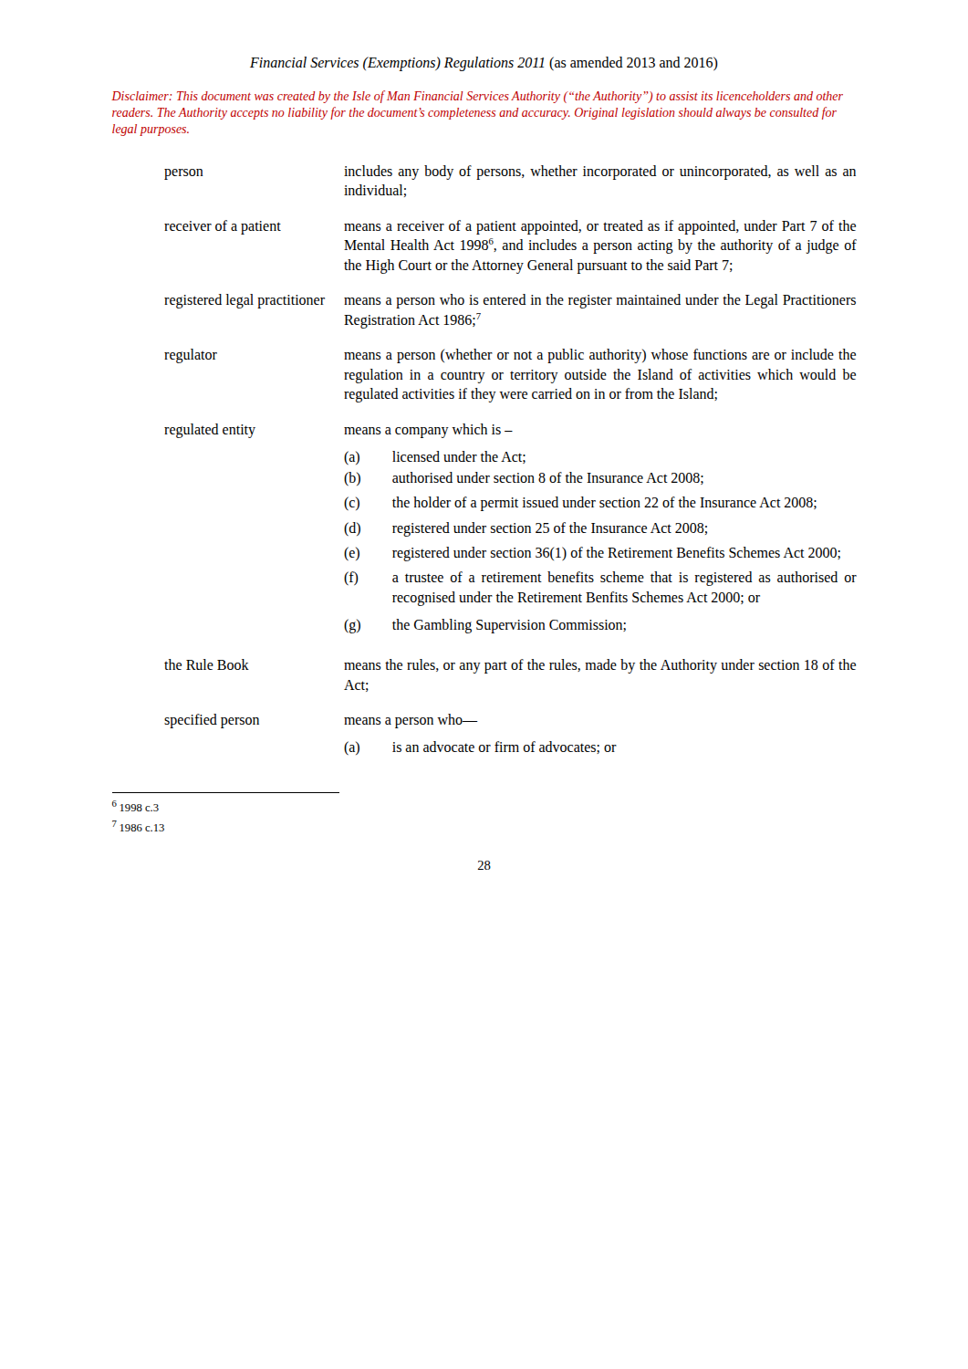Financial Services (Exemptions) Regulations 2011 (as amended 2013 and 2016)
Disclaimer: This document was created by the Isle of Man Financial Services Authority (“the Authority”) to assist its licenceholders and other readers. The Authority accepts no liability for the document’s completeness and accuracy. Original legislation should always be consulted for legal purposes.
person
includes any body of persons, whether incorporated or unincorporated, as well as an individual;
receiver of a patient
means a receiver of a patient appointed, or treated as if appointed, under Part 7 of the Mental Health Act 19986, and includes a person acting by the authority of a judge of the High Court or the Attorney General pursuant to the said Part 7;
registered legal practitioner
means a person who is entered in the register maintained under the Legal Practitioners Registration Act 1986;7
regulator
means a person (whether or not a public authority) whose functions are or include the regulation in a country or territory outside the Island of activities which would be regulated activities if they were carried on in or from the Island;
regulated entity
means a company which is –
(a) licensed under the Act;
(b) authorised under section 8 of the Insurance Act 2008;
(c) the holder of a permit issued under section 22 of the Insurance Act 2008;
(d) registered under section 25 of the Insurance Act 2008;
(e) registered under section 36(1) of the Retirement Benefits Schemes Act 2000;
(f) a trustee of a retirement benefits scheme that is registered as authorised or recognised under the Retirement Benfits Schemes Act 2000; or
(g) the Gambling Supervision Commission;
the Rule Book
means the rules, or any part of the rules, made by the Authority under section 18 of the Act;
specified person
means a person who—
(a) is an advocate or firm of advocates; or
61998 c.3
71986 c.13
28